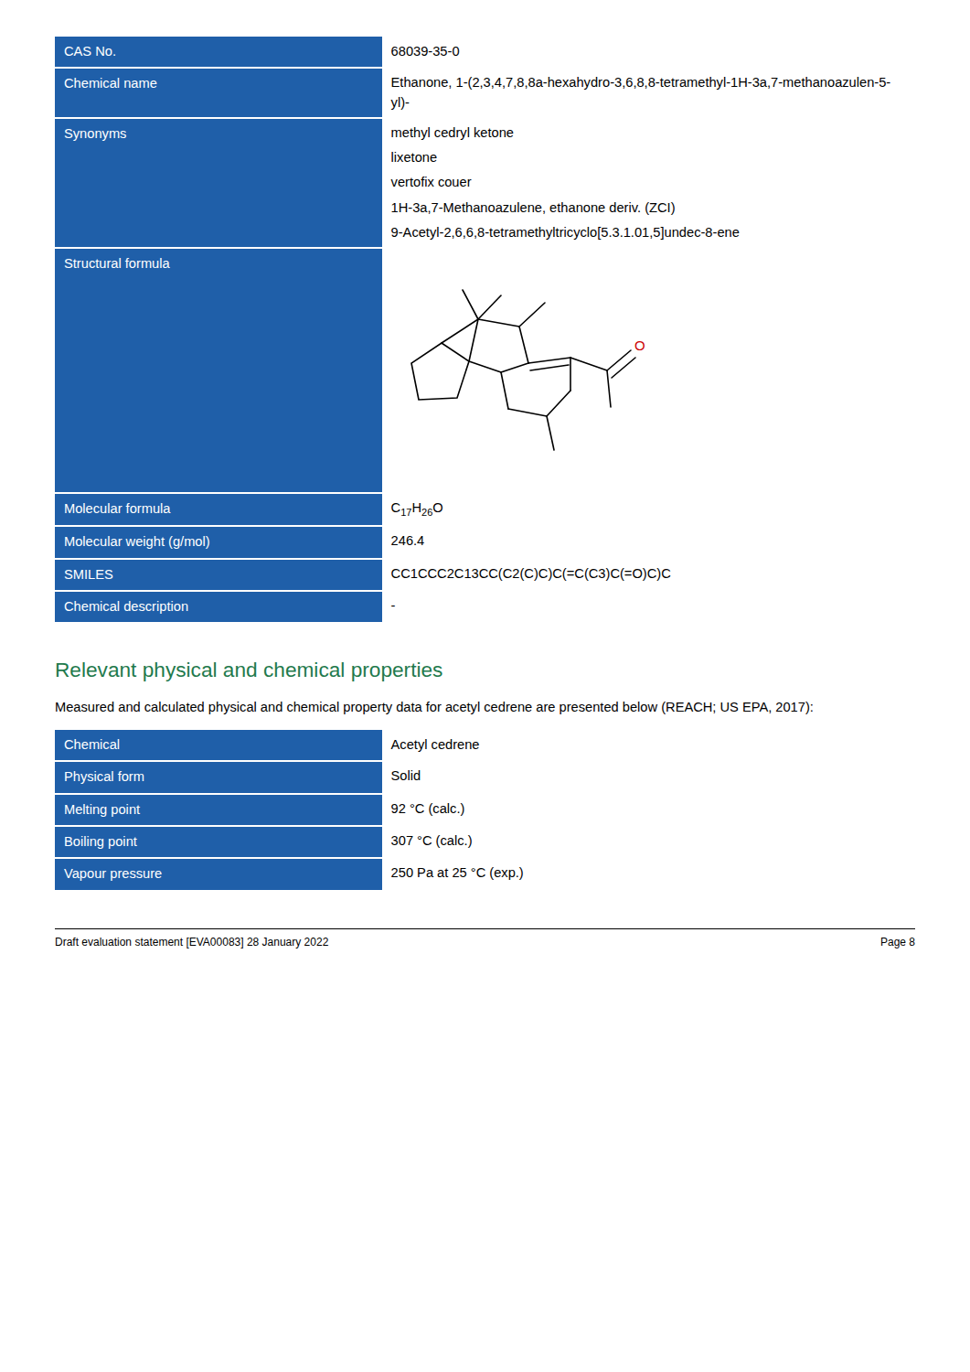| CAS No. | 68039-35-0 |
| Chemical name | Ethanone, 1-(2,3,4,7,8,8a-hexahydro-3,6,8,8-tetramethyl-1H-3a,7-methanoazulen-5-yl)- |
| Synonyms | methyl cedryl ketone lixetone vertofix couer 1H-3a,7-Methanoazulene, ethanone deriv. (ZCI) 9-Acetyl-2,6,6,8-tetramethyltricyclo[5.3.1.01,5]undec-8-ene |
| Structural formula | O |
| Molecular formula | C 17 H 26 O |
| Molecular weight (g/mol) | 246.4 |
| SMILES | CC1CCC2C13CC(C2(C)C)C(=C(C3)C(=O)C)C |
| Chemical description | - |
Relevant physical and chemical properties
Measured and calculated physical and chemical property data for acetyl cedrene are presented below (REACH; US EPA, 2017):
| Chemical | Acetyl cedrene |
| Physical form | Solid |
| Melting point | 92 °C (calc.) |
| Boiling point | 307 °C (calc.) |
| Vapour pressure | 250 Pa at 25 °C (exp.) |
Draft evaluation statement [EVA00083] 28 January 2022 Page 8